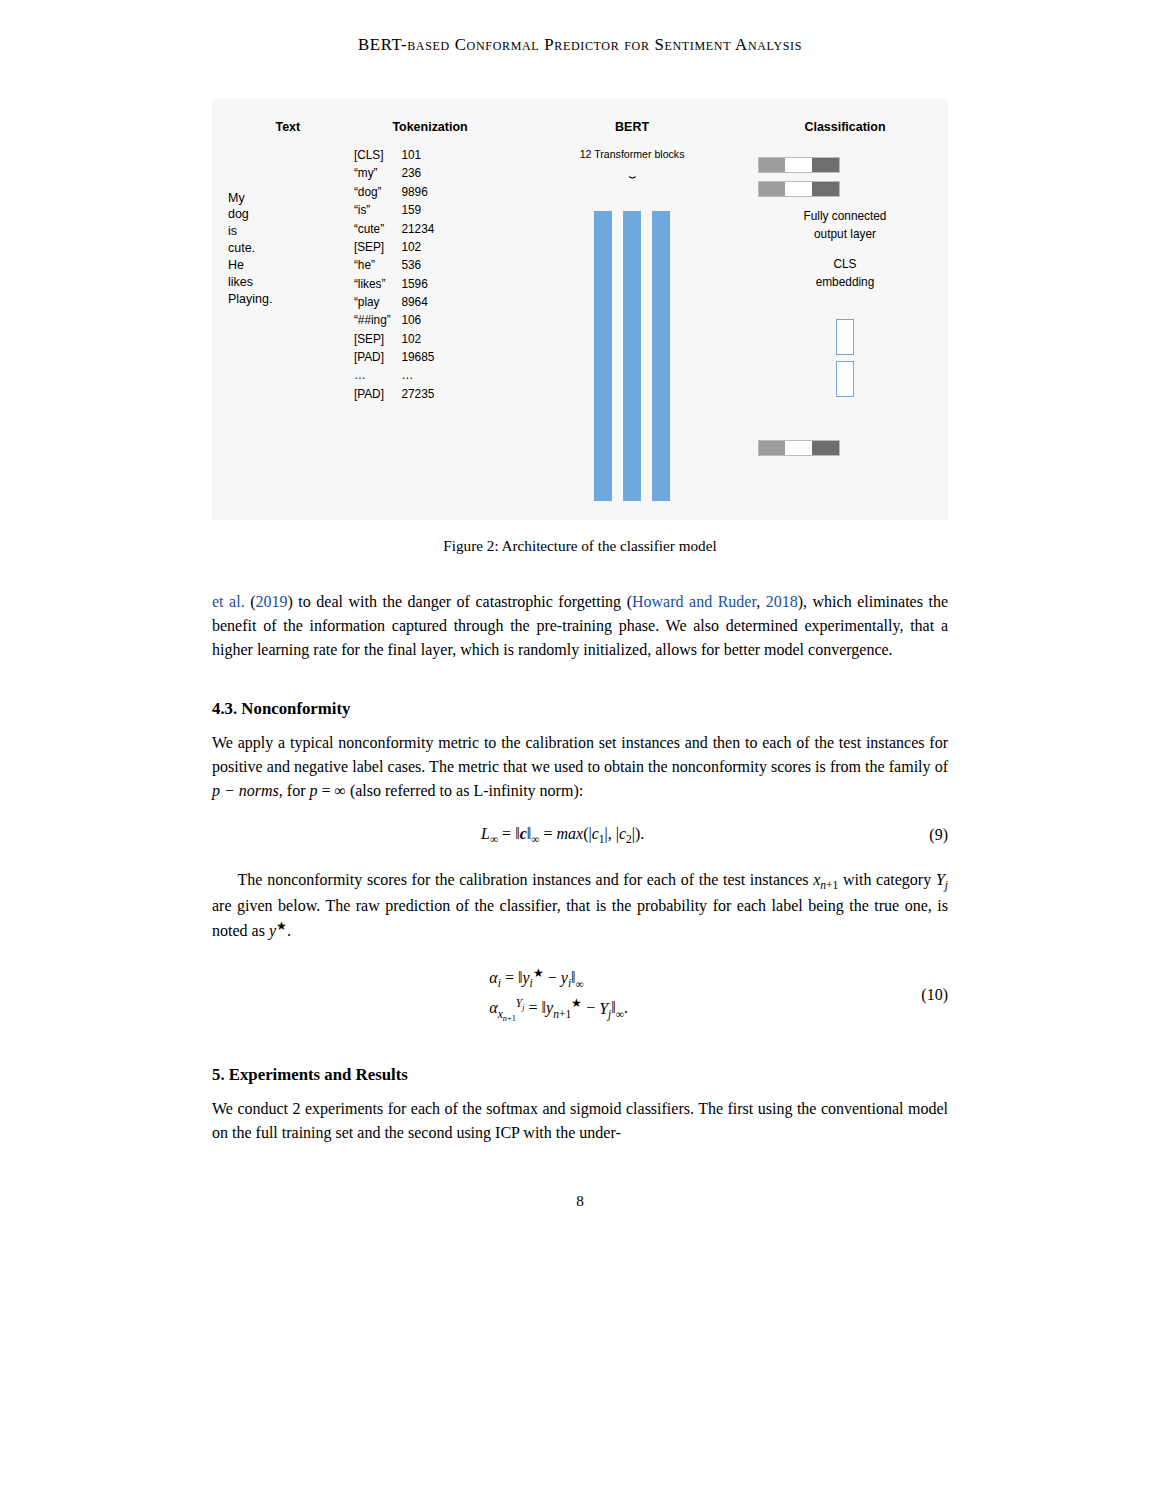BERT-based Conformal Predictor for Sentiment Analysis
Text
My
dog
is
cute.
He
likes
Playing.
Tokenization
| [CLS] | 101 |
| “my” | 236 |
| “dog” | 9896 |
| “is” | 159 |
| “cute” | 21234 |
| [SEP] | 102 |
| “he” | 536 |
| “likes” | 1596 |
| “play | 8964 |
| “##ing” | 106 |
| [SEP] | 102 |
| [PAD] | 19685 |
| … | … |
| [PAD] | 27235 |
BERT
12 Transformer blocks
⏟
Classification
Fully connected
output layer
CLS
embedding
Figure 2: Architecture of the classifier model
et al. (2019) to deal with the danger of catastrophic forgetting (Howard and Ruder, 2018), which eliminates the benefit of the information captured through the pre-training phase. We also determined experimentally, that a higher learning rate for the final layer, which is randomly initialized, allows for better model convergence.
4.3. Nonconformity
We apply a typical nonconformity metric to the calibration set instances and then to each of the test instances for positive and negative label cases. The metric that we used to obtain the nonconformity scores is from the family of p − norms, for p = ∞ (also referred to as L-infinity norm):
L∞ = ‖c‖∞ = max(|c1|, |c2|).
(9)
The nonconformity scores for the calibration instances and for each of the test instances xn+1 with category Yj are given below. The raw prediction of the classifier, that is the probability for each label being the true one, is noted as y★.
αi = ‖yi★ − yi‖∞
αxn+1Yj = ‖yn+1★ − Yj‖∞.
(10)
5. Experiments and Results
We conduct 2 experiments for each of the softmax and sigmoid classifiers. The first using the conventional model on the full training set and the second using ICP with the under-
8